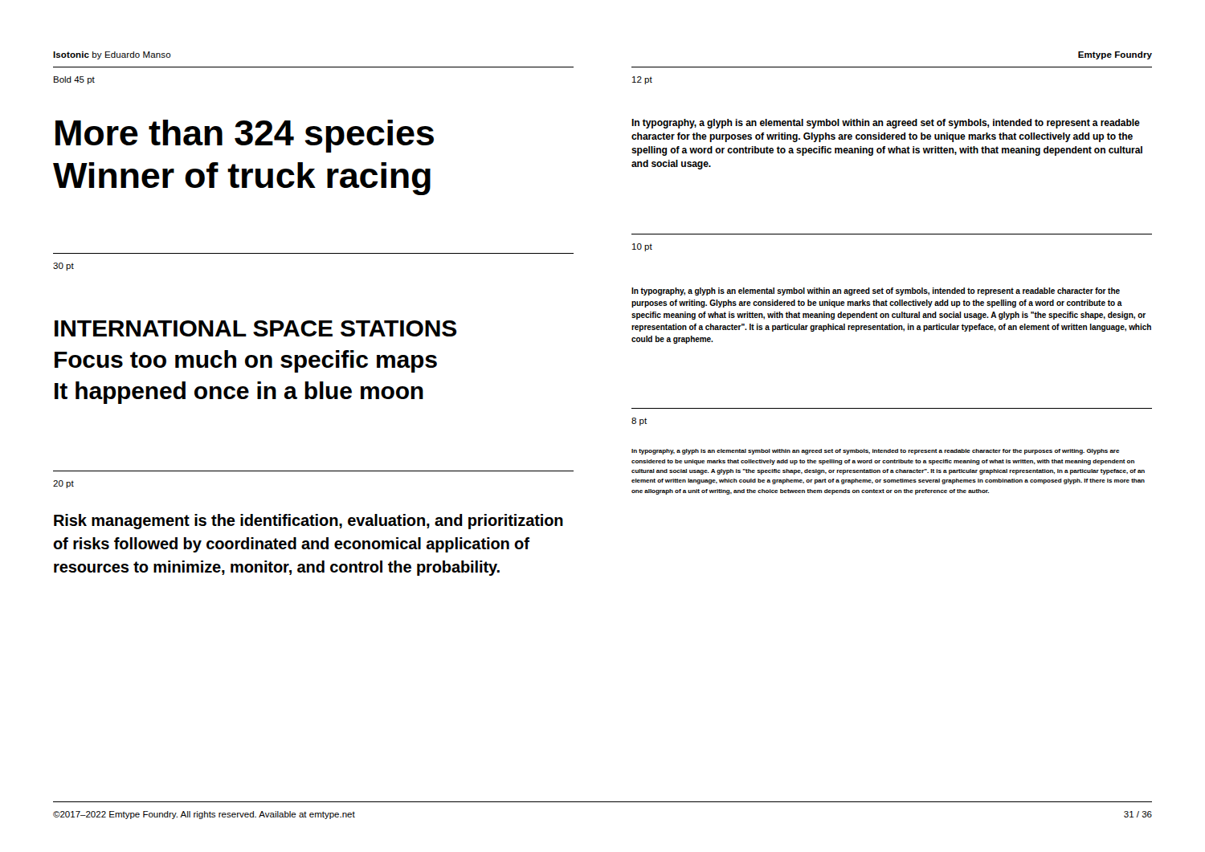Isotonic by Eduardo Manso
Emtype Foundry
Bold 45 pt
More than 324 species
Winner of truck racing
30 pt
International space stations
Focus too much on specific maps
It happened once in a blue moon
20 pt
Risk management is the identification, evaluation, and prioritization of risks followed by coordinated and economical application of resources to minimize, monitor, and control the probability.
12 pt
In typography, a glyph is an elemental symbol within an agreed set of symbols, intended to represent a readable character for the purposes of writing. Glyphs are considered to be unique marks that collectively add up to the spelling of a word or contribute to a specific meaning of what is written, with that meaning dependent on cultural and social usage.
10 pt
In typography, a glyph is an elemental symbol within an agreed set of symbols, intended to represent a readable character for the purposes of writing. Glyphs are considered to be unique marks that collectively add up to the spelling of a word or contribute to a specific meaning of what is written, with that meaning dependent on cultural and social usage. A glyph is "the specific shape, design, or representation of a character". It is a particular graphical representation, in a particular typeface, of an element of written language, which could be a grapheme.
8 pt
In typography, a glyph is an elemental symbol within an agreed set of symbols, intended to represent a readable character for the purposes of writing. Glyphs are considered to be unique marks that collectively add up to the spelling of a word or contribute to a specific meaning of what is written, with that meaning dependent on cultural and social usage. A glyph is "the specific shape, design, or representation of a character". It is a particular graphical representation, in a particular typeface, of an element of written language, which could be a grapheme, or part of a grapheme, or sometimes several graphemes in combination a composed glyph. If there is more than one allograph of a unit of writing, and the choice between them depends on context or on the preference of the author.
©2017–2022 Emtype Foundry. All rights reserved. Available at emtype.net
31 / 36